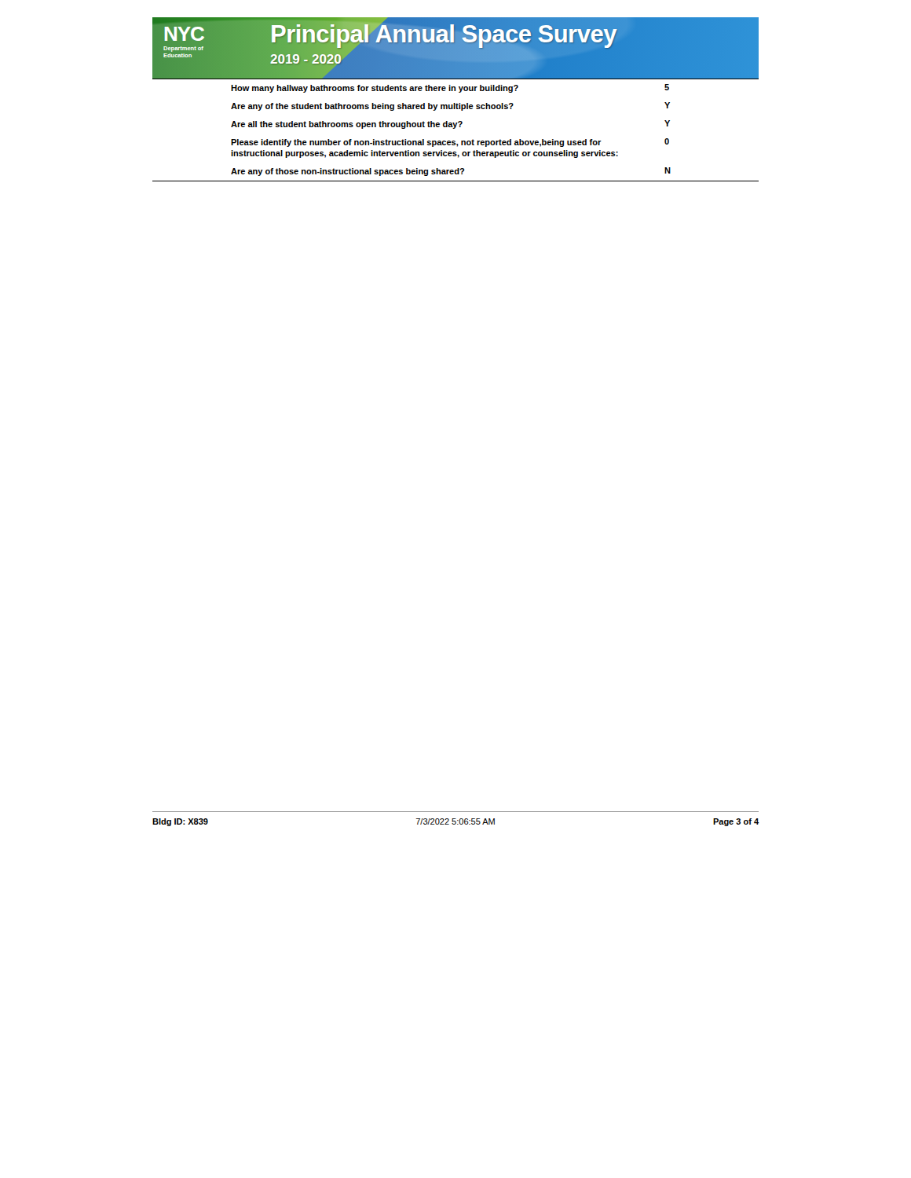NYC
Department of
Education
Principal Annual Space Survey
2019 - 2020
| How many hallway bathrooms for students are there in your building? | 5 |
| Are any of the student bathrooms being shared by multiple schools? | Y |
| Are all the student bathrooms open throughout the day? | Y |
| Please identify the number of non-instructional spaces, not reported above,being used for instructional purposes, academic intervention services, or therapeutic or counseling services: | 0 |
| Are any of those non-instructional spaces being shared? | N |
Bldg ID: X839
7/3/2022 5:06:55 AM
Page 3 of 4